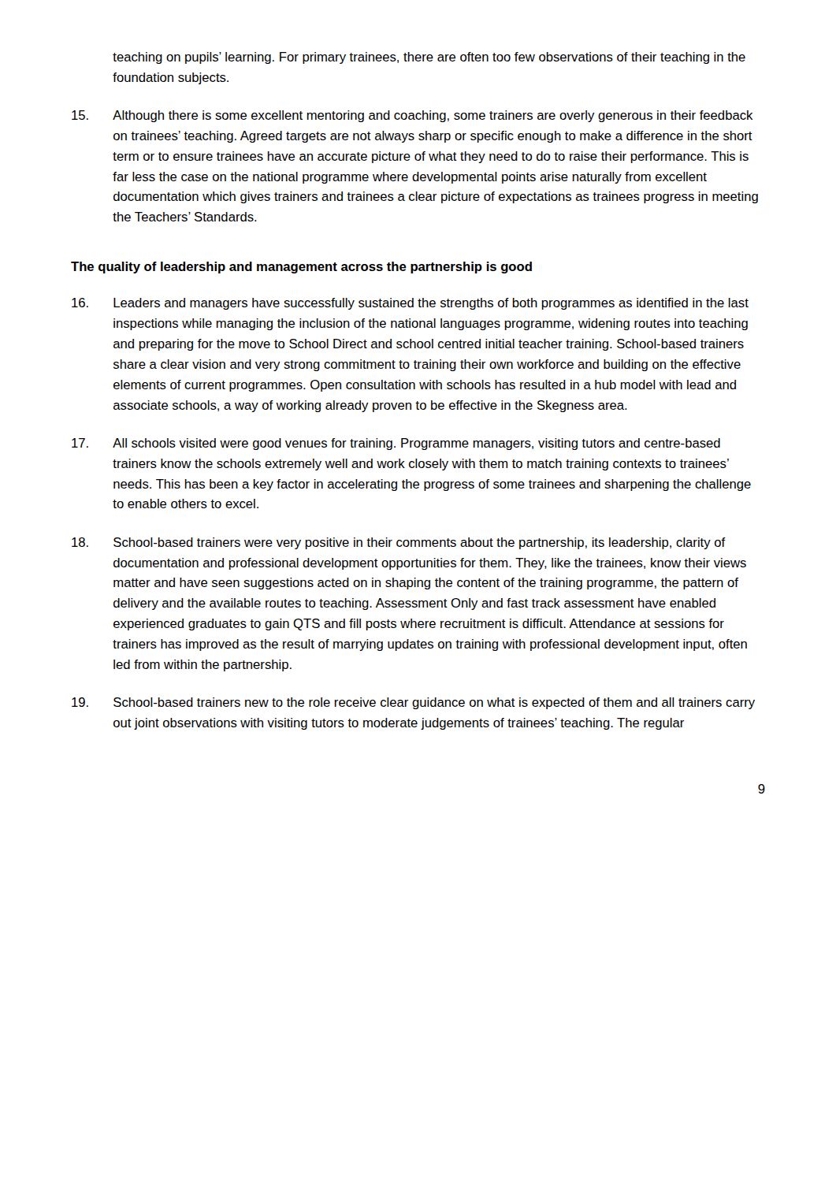teaching on pupils’ learning. For primary trainees, there are often too few observations of their teaching in the foundation subjects.
15. Although there is some excellent mentoring and coaching, some trainers are overly generous in their feedback on trainees’ teaching. Agreed targets are not always sharp or specific enough to make a difference in the short term or to ensure trainees have an accurate picture of what they need to do to raise their performance. This is far less the case on the national programme where developmental points arise naturally from excellent documentation which gives trainers and trainees a clear picture of expectations as trainees progress in meeting the Teachers’ Standards.
The quality of leadership and management across the partnership is good
16. Leaders and managers have successfully sustained the strengths of both programmes as identified in the last inspections while managing the inclusion of the national languages programme, widening routes into teaching and preparing for the move to School Direct and school centred initial teacher training. School-based trainers share a clear vision and very strong commitment to training their own workforce and building on the effective elements of current programmes. Open consultation with schools has resulted in a hub model with lead and associate schools, a way of working already proven to be effective in the Skegness area.
17. All schools visited were good venues for training. Programme managers, visiting tutors and centre-based trainers know the schools extremely well and work closely with them to match training contexts to trainees’ needs. This has been a key factor in accelerating the progress of some trainees and sharpening the challenge to enable others to excel.
18. School-based trainers were very positive in their comments about the partnership, its leadership, clarity of documentation and professional development opportunities for them. They, like the trainees, know their views matter and have seen suggestions acted on in shaping the content of the training programme, the pattern of delivery and the available routes to teaching. Assessment Only and fast track assessment have enabled experienced graduates to gain QTS and fill posts where recruitment is difficult. Attendance at sessions for trainers has improved as the result of marrying updates on training with professional development input, often led from within the partnership.
19. School-based trainers new to the role receive clear guidance on what is expected of them and all trainers carry out joint observations with visiting tutors to moderate judgements of trainees’ teaching. The regular
9